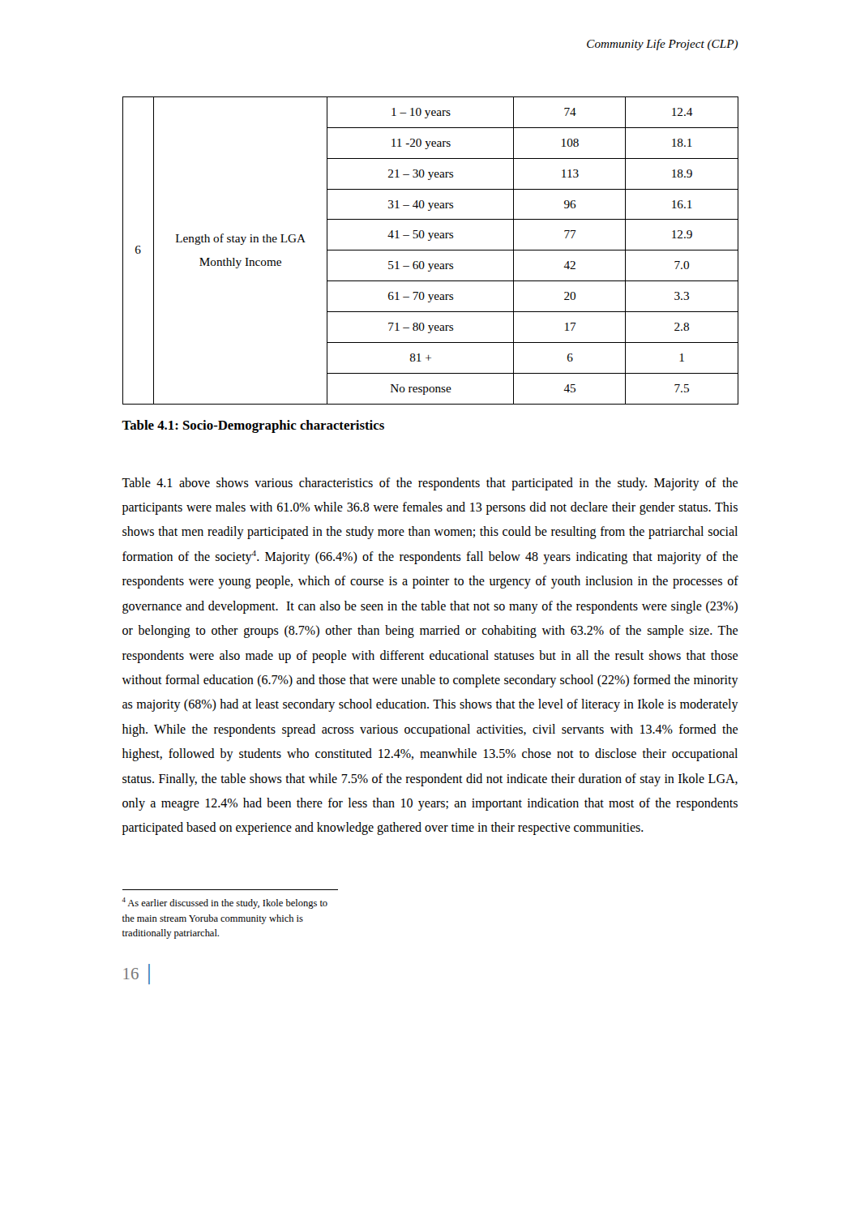Community Life Project (CLP)
| 6 | Length of stay in the LGA Monthly Income | 1 – 10 years | 74 | 12.4 |
| 11 -20 years | 108 | 18.1 |
| 21 – 30 years | 113 | 18.9 |
| 31 – 40 years | 96 | 16.1 |
| 41 – 50 years | 77 | 12.9 |
| 51 – 60 years | 42 | 7.0 |
| 61 – 70 years | 20 | 3.3 |
| 71 – 80 years | 17 | 2.8 |
| 81 + | 6 | 1 |
| No response | 45 | 7.5 |
Table 4.1: Socio-Demographic characteristics
Table 4.1 above shows various characteristics of the respondents that participated in the study. Majority of the participants were males with 61.0% while 36.8 were females and 13 persons did not declare their gender status. This shows that men readily participated in the study more than women; this could be resulting from the patriarchal social formation of the society4. Majority (66.4%) of the respondents fall below 48 years indicating that majority of the respondents were young people, which of course is a pointer to the urgency of youth inclusion in the processes of governance and development. It can also be seen in the table that not so many of the respondents were single (23%) or belonging to other groups (8.7%) other than being married or cohabiting with 63.2% of the sample size. The respondents were also made up of people with different educational statuses but in all the result shows that those without formal education (6.7%) and those that were unable to complete secondary school (22%) formed the minority as majority (68%) had at least secondary school education. This shows that the level of literacy in Ikole is moderately high. While the respondents spread across various occupational activities, civil servants with 13.4% formed the highest, followed by students who constituted 12.4%, meanwhile 13.5% chose not to disclose their occupational status. Finally, the table shows that while 7.5% of the respondent did not indicate their duration of stay in Ikole LGA, only a meagre 12.4% had been there for less than 10 years; an important indication that most of the respondents participated based on experience and knowledge gathered over time in their respective communities.
4 As earlier discussed in the study, Ikole belongs to the main stream Yoruba community which is traditionally patriarchal.
16 │